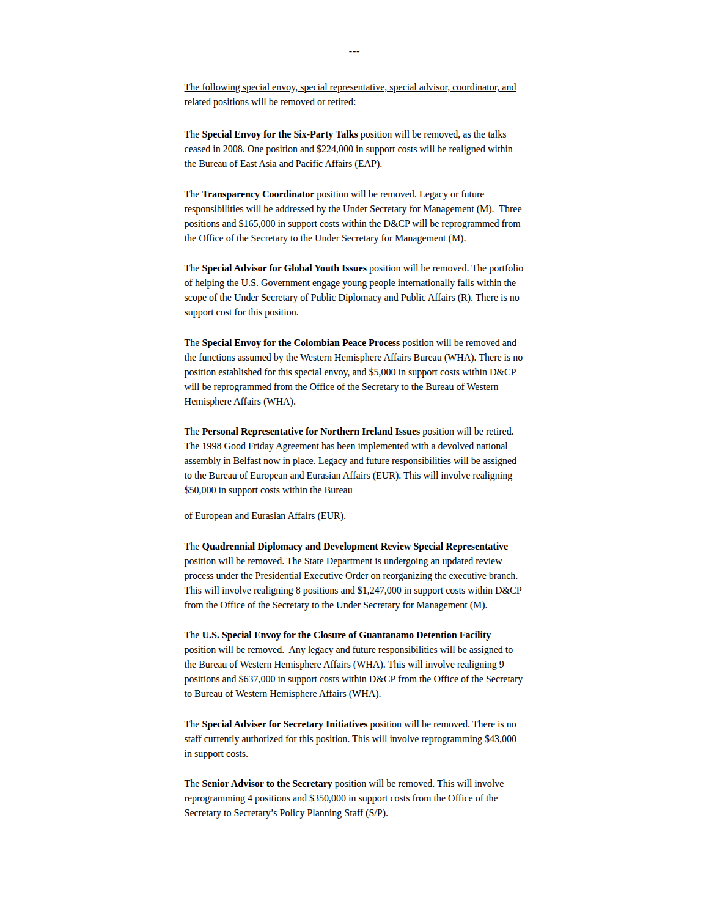---
The following special envoy, special representative, special advisor, coordinator, and related positions will be removed or retired:
The Special Envoy for the Six-Party Talks position will be removed, as the talks ceased in 2008. One position and $224,000 in support costs will be realigned within the Bureau of East Asia and Pacific Affairs (EAP).
The Transparency Coordinator position will be removed. Legacy or future responsibilities will be addressed by the Under Secretary for Management (M). Three positions and $165,000 in support costs within the D&CP will be reprogrammed from the Office of the Secretary to the Under Secretary for Management (M).
The Special Advisor for Global Youth Issues position will be removed. The portfolio of helping the U.S. Government engage young people internationally falls within the scope of the Under Secretary of Public Diplomacy and Public Affairs (R). There is no support cost for this position.
The Special Envoy for the Colombian Peace Process position will be removed and the functions assumed by the Western Hemisphere Affairs Bureau (WHA). There is no position established for this special envoy, and $5,000 in support costs within D&CP will be reprogrammed from the Office of the Secretary to the Bureau of Western Hemisphere Affairs (WHA).
The Personal Representative for Northern Ireland Issues position will be retired. The 1998 Good Friday Agreement has been implemented with a devolved national assembly in Belfast now in place. Legacy and future responsibilities will be assigned to the Bureau of European and Eurasian Affairs (EUR). This will involve realigning $50,000 in support costs within the Bureau
of European and Eurasian Affairs (EUR).
The Quadrennial Diplomacy and Development Review Special Representative position will be removed. The State Department is undergoing an updated review process under the Presidential Executive Order on reorganizing the executive branch. This will involve realigning 8 positions and $1,247,000 in support costs within D&CP from the Office of the Secretary to the Under Secretary for Management (M).
The U.S. Special Envoy for the Closure of Guantanamo Detention Facility position will be removed. Any legacy and future responsibilities will be assigned to the Bureau of Western Hemisphere Affairs (WHA). This will involve realigning 9 positions and $637,000 in support costs within D&CP from the Office of the Secretary to Bureau of Western Hemisphere Affairs (WHA).
The Special Adviser for Secretary Initiatives position will be removed. There is no staff currently authorized for this position. This will involve reprogramming $43,000 in support costs.
The Senior Advisor to the Secretary position will be removed. This will involve reprogramming 4 positions and $350,000 in support costs from the Office of the Secretary to Secretary’s Policy Planning Staff (S/P).